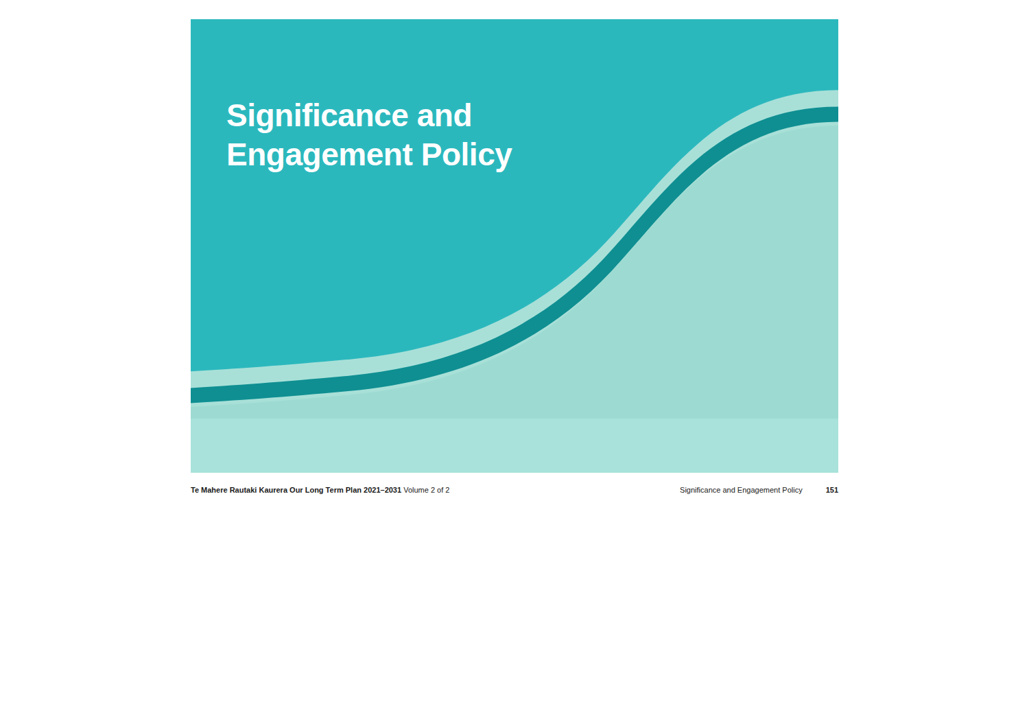Significance and
Engagement Policy
Te Mahere Rautaki Kaurera Our Long Term Plan 2021–2031 Volume 2 of 2
Significance and Engagement Policy 151